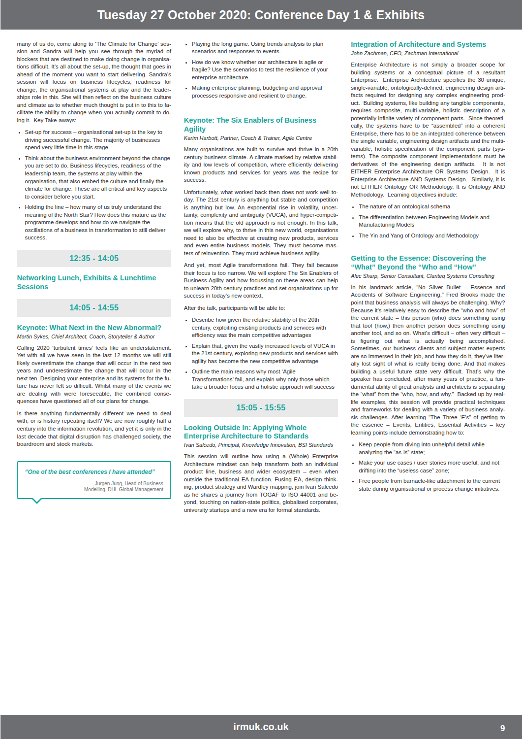Tuesday 27 October 2020: Conference Day 1 & Exhibits
many of us do, come along to ‘The Climate for Change’ session and Sandra will help you see through the myriad of blockers that are destined to make doing change in organisations difficult. It’s all about the set-up, the thought that goes in ahead of the moment you want to start delivering. Sandra’s session will focus on business lifecycles, readiness for change, the organisational systems at play and the leaderships role in this. She will then reflect on the business culture and climate as to whether much thought is put in to this to facilitate the ability to change when you actually commit to doing it. Key Take-aways:
Set-up for success – organisational set-up is the key to driving successful change. The majority of businesses spend very little time in this stage.
Think about the business environment beyond the change you are set to do. Business lifecycles, readiness of the leadership team, the systems at play within the organisation, that also embed the culture and finally the climate for change. These are all critical and key aspects to consider before you start.
Holding the line – how many of us truly understand the meaning of the North Star? How does this mature as the programme develops and how do we navigate the oscillations of a business in transformation to still deliver success.
12:35 - 14:05
Networking Lunch, Exhibits & Lunchtime Sessions
14:05 - 14:55
Keynote: What Next in the New Abnormal?
Martin Sykes, Chief Architect, Coach, Storyteller & Author
Calling 2020 ‘turbulent times’ feels like an understatement. Yet with all we have seen in the last 12 months we will still likely overestimate the change that will occur in the next two years and underestimate the change that will occur in the next ten. Designing your enterprise and its systems for the future has never felt so difficult. Whilst many of the events we are dealing with were foreseeable, the combined consequences have questioned all of our plans for change.
Is there anything fundamentally different we need to deal with, or is history repeating itself? We are now roughly half a century into the information revolution, and yet it is only in the last decade that digital disruption has challenged society, the boardroom and stock markets.
“One of the best conferences I have attended”
Jurgen Jung, Head of Business
Modelling, DHL Global Management
Playing the long game. Using trends analysis to plan scenarios and responses to events.
How do we know whether our architecture is agile or fragile? Use the scenarios to test the resilience of your enterprise architecture.
Making enterprise planning, budgeting and approval processes responsive and resilient to change.
Keynote: The Six Enablers of Business Agility
Karim Harbott, Partner, Coach & Trainer, Agile Centre
Many organisations are built to survive and thrive in a 20th century business climate. A climate marked by relative stability and low levels of competition, where efficiently delivering known products and services for years was the recipe for success.
Unfortunately, what worked back then does not work well today. The 21st century is anything but stable and competition is anything but low. An exponential rise in volatility, uncertainty, complexity and ambiguity (VUCA), and hyper-competition means that the old approach is not enough. In this talk, we will explore why, to thrive in this new world, organisations need to also be effective at creating new products, services and even entire business models. They must become masters of reinvention. They must achieve business agility.
And yet, most Agile transformations fail. They fail because their focus is too narrow. We will explore The Six Enablers of Business Agility and how focussing on these areas can help to unlearn 20th century practices and set organisations up for success in today’s new context.
After the talk, participants will be able to:
Describe how given the relative stability of the 20th century, exploiting existing products and services with efficiency was the main competitive advantages
Explain that, given the vastly increased levels of VUCA in the 21st century, exploring new products and services with agility has become the new competitive advantage
Outline the main reasons why most ‘Agile Transformations’ fail, and explain why only those which take a broader focus and a holistic approach will success
15:05 - 15:55
Looking Outside In: Applying Whole Enterprise Architecture to Standards
Ivan Salcedo, Principal, Knowledge Innovation, BSI Standards
This session will outline how using a (Whole) Enterprise Architecture mindset can help transform both an individual product line, business and wider ecosystem – even when outside the traditional EA function. Fusing EA, design thinking, product strategy and Wardley mapping, join Ivan Salcedo as he shares a journey from TOGAF to ISO 44001 and beyond, touching on nation-state politics, globalised corporates, university startups and a new era for formal standards.
Integration of Architecture and Systems
John Zachman, CEO, Zachman International
Enterprise Architecture is not simply a broader scope for building systems or a conceptual picture of a resultant Enterprise. Enterprise Architecture specifies the 30 unique, single-variable, ontologically-defined, engineering design artifacts required for designing any complex engineering product. Building systems, like building any tangible components, requires composite, multi-variable, holistic description of a potentially infinite variety of component parts. Since theoretically, the systems have to be “assembled” into a coherent Enterprise, there has to be an integrated coherence between the single variable, engineering design artifacts and the multi-variable, holistic specification of the component parts (systems). The composite component implementations must be derivatives of the engineering design artifacts. It is not EITHER Enterprise Architecture OR Systems Design. It is Enterprise Architecture AND Systems Design. Similarly, it is not EITHER Ontology OR Methodology. It is Ontology AND Methodology. Learning objectives include:
The nature of an ontological schema
The differentiation between Engineering Models and Manufacturing Models
The Yin and Yang of Ontology and Methodology
Getting to the Essence: Discovering the “What” Beyond the “Who and “How”
Alec Sharp, Senior Consultant, Clariteq Systems Consulting
In his landmark article, “No Silver Bullet – Essence and Accidents of Software Engineering,” Fred Brooks made the point that business analysis will always be challenging. Why? Because it’s relatively easy to describe the “who and how” of the current state – this person (who) does something using that tool (how,) then another person does something using another tool, and so on. What’s difficult – often very difficult – is figuring out what is actually being accomplished. Sometimes, our business clients and subject matter experts are so immersed in their job, and how they do it, they’ve literally lost sight of what is really being done. And that makes building a useful future state very difficult. That’s why the speaker has concluded, after many years of practice, a fundamental ability of great analysts and architects is separating the “what” from the “who, how, and why.” Backed up by real-life examples, this session will provide practical techniques and frameworks for dealing with a variety of business analysis challenges. After learning “The Three ‘E’s” of getting to the essence – Events, Entities, Essential Activities – key learning points include demonstrating how to:
Keep people from diving into unhelpful detail while analyzing the “as-is” state;
Make your use cases / user stories more useful, and not drifting into the “useless case” zone;
Free people from barnacle-like attachment to the current state during organisational or process change initiatives.
irmuk.co.uk 9